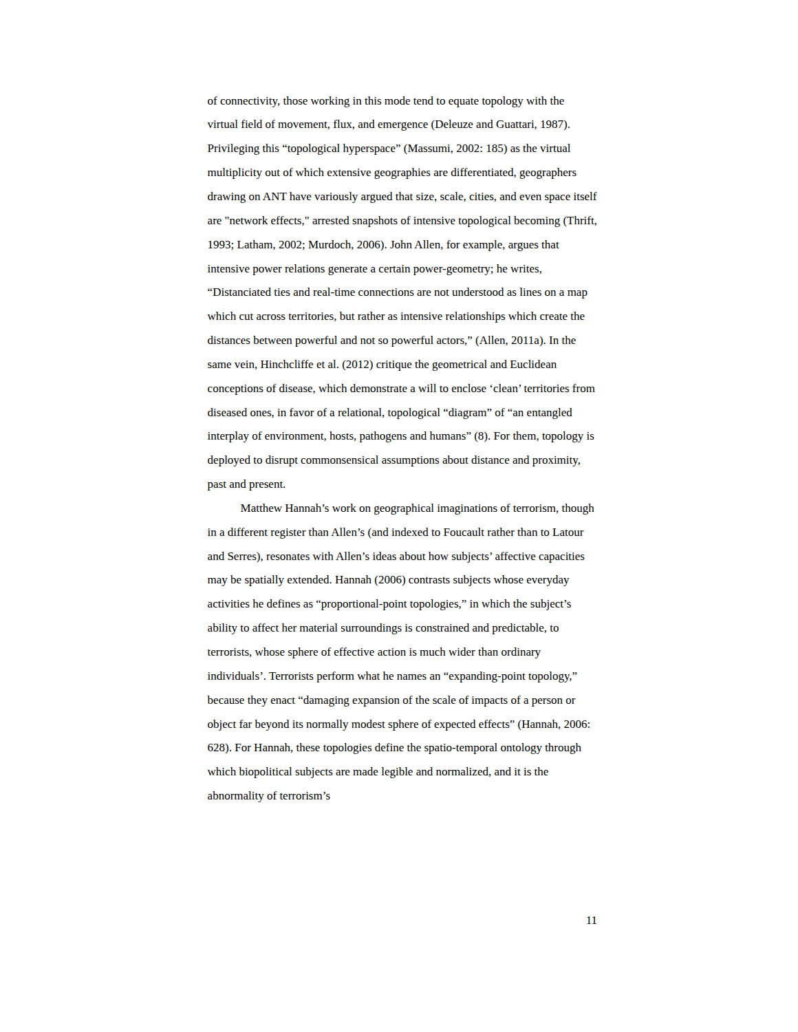of connectivity, those working in this mode tend to equate topology with the virtual field of movement, flux, and emergence (Deleuze and Guattari, 1987). Privileging this “topological hyperspace” (Massumi, 2002: 185) as the virtual multiplicity out of which extensive geographies are differentiated, geographers drawing on ANT have variously argued that size, scale, cities, and even space itself are "network effects," arrested snapshots of intensive topological becoming (Thrift, 1993; Latham, 2002; Murdoch, 2006). John Allen, for example, argues that intensive power relations generate a certain power-geometry; he writes, “Distanciated ties and real-time connections are not understood as lines on a map which cut across territories, but rather as intensive relationships which create the distances between powerful and not so powerful actors,” (Allen, 2011a). In the same vein, Hinchcliffe et al. (2012) critique the geometrical and Euclidean conceptions of disease, which demonstrate a will to enclose ‘clean’ territories from diseased ones, in favor of a relational, topological “diagram” of “an entangled interplay of environment, hosts, pathogens and humans” (8). For them, topology is deployed to disrupt commonsensical assumptions about distance and proximity, past and present.
Matthew Hannah’s work on geographical imaginations of terrorism, though in a different register than Allen’s (and indexed to Foucault rather than to Latour and Serres), resonates with Allen’s ideas about how subjects’ affective capacities may be spatially extended. Hannah (2006) contrasts subjects whose everyday activities he defines as “proportional-point topologies,” in which the subject’s ability to affect her material surroundings is constrained and predictable, to terrorists, whose sphere of effective action is much wider than ordinary individuals’. Terrorists perform what he names an “expanding-point topology,” because they enact “damaging expansion of the scale of impacts of a person or object far beyond its normally modest sphere of expected effects” (Hannah, 2006: 628). For Hannah, these topologies define the spatio-temporal ontology through which biopolitical subjects are made legible and normalized, and it is the abnormality of terrorism’s
11